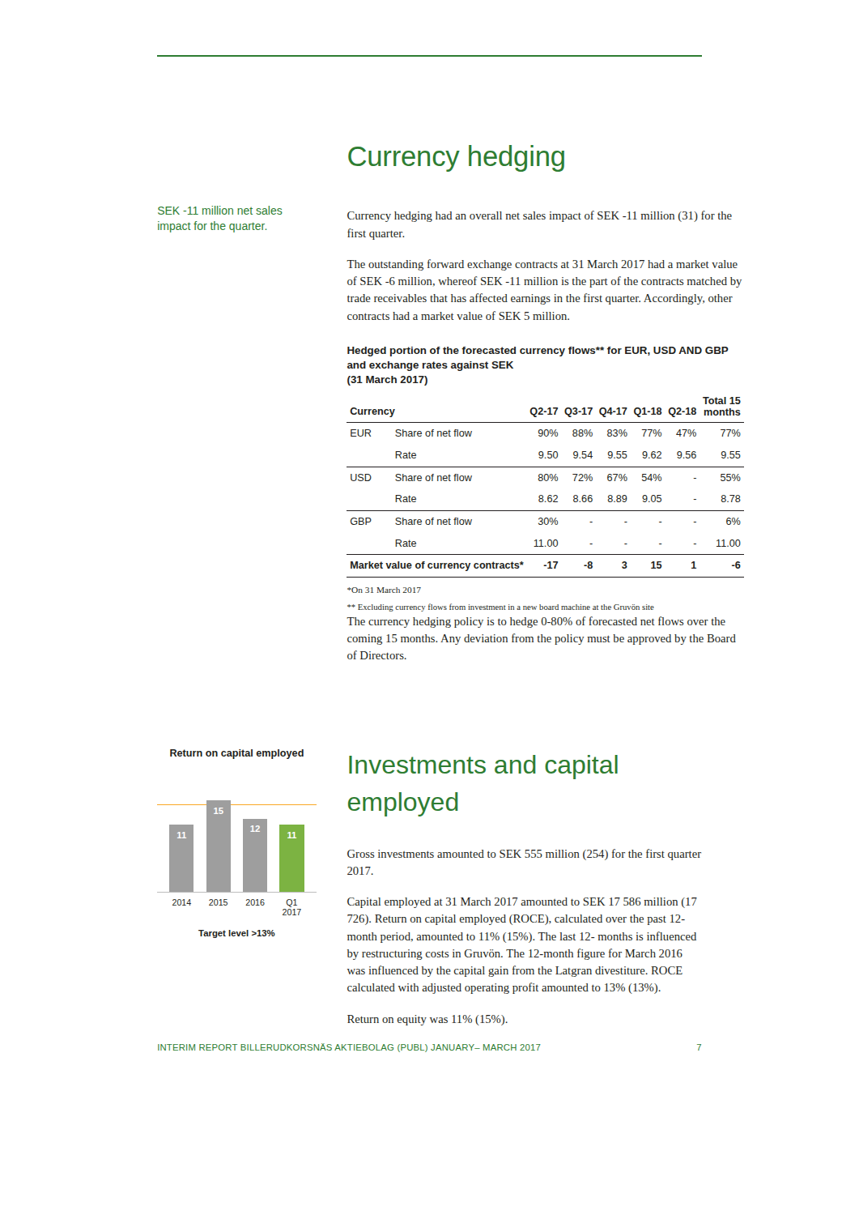SEK -11 million net sales impact for the quarter.
Currency hedging
Currency hedging had an overall net sales impact of SEK -11 million (31) for the first quarter.
The outstanding forward exchange contracts at 31 March 2017 had a market value of SEK -6 million, whereof SEK -11 million is the part of the contracts matched by trade receivables that has affected earnings in the first quarter. Accordingly, other contracts had a market value of SEK 5 million.
Hedged portion of the forecasted currency flows** for EUR, USD AND GBP
and exchange rates against SEK
(31 March 2017)
| Currency | Q2-17 | Q3-17 | Q4-17 | Q1-18 | Q2-18 | Total 15 months |
| --- | --- | --- | --- | --- | --- | --- |
| EUR | Share of net flow | 90% | 88% | 83% | 77% | 47% | 77% |
| | Rate | 9.50 | 9.54 | 9.55 | 9.62 | 9.56 | 9.55 |
| USD | Share of net flow | 80% | 72% | 67% | 54% | - | 55% |
| | Rate | 8.62 | 8.66 | 8.89 | 9.05 | - | 8.78 |
| GBP | Share of net flow | 30% | - | - | - | - | 6% |
| | Rate | 11.00 | - | - | - | - | 11.00 |
| Market value of currency contracts* | -17 | -8 | 3 | 15 | 1 | -6 |
*On 31 March 2017
** Excluding currency flows from investment in a new board machine at the Gruvön site
The currency hedging policy is to hedge 0-80% of forecasted net flows over the coming 15 months. Any deviation from the policy must be approved by the Board of Directors.
Return on capital employed
11
15
12
11
2014
2015
2016
Q1
2017
Target level >13%
Investments and capital employed
Gross investments amounted to SEK 555 million (254) for the first quarter 2017.
Capital employed at 31 March 2017 amounted to SEK 17 586 million (17 726). Return on capital employed (ROCE), calculated over the past 12-month period, amounted to 11% (15%). The last 12- months is influenced by restructuring costs in Gruvön. The 12-month figure for March 2016 was influenced by the capital gain from the Latgran divestiture. ROCE calculated with adjusted operating profit amounted to 13% (13%).
Return on equity was 11% (15%).
INTERIM REPORT BILLERUDKORSNÄS AKTIEBOLAG (PUBL) JANUARY– MARCH 2017
7